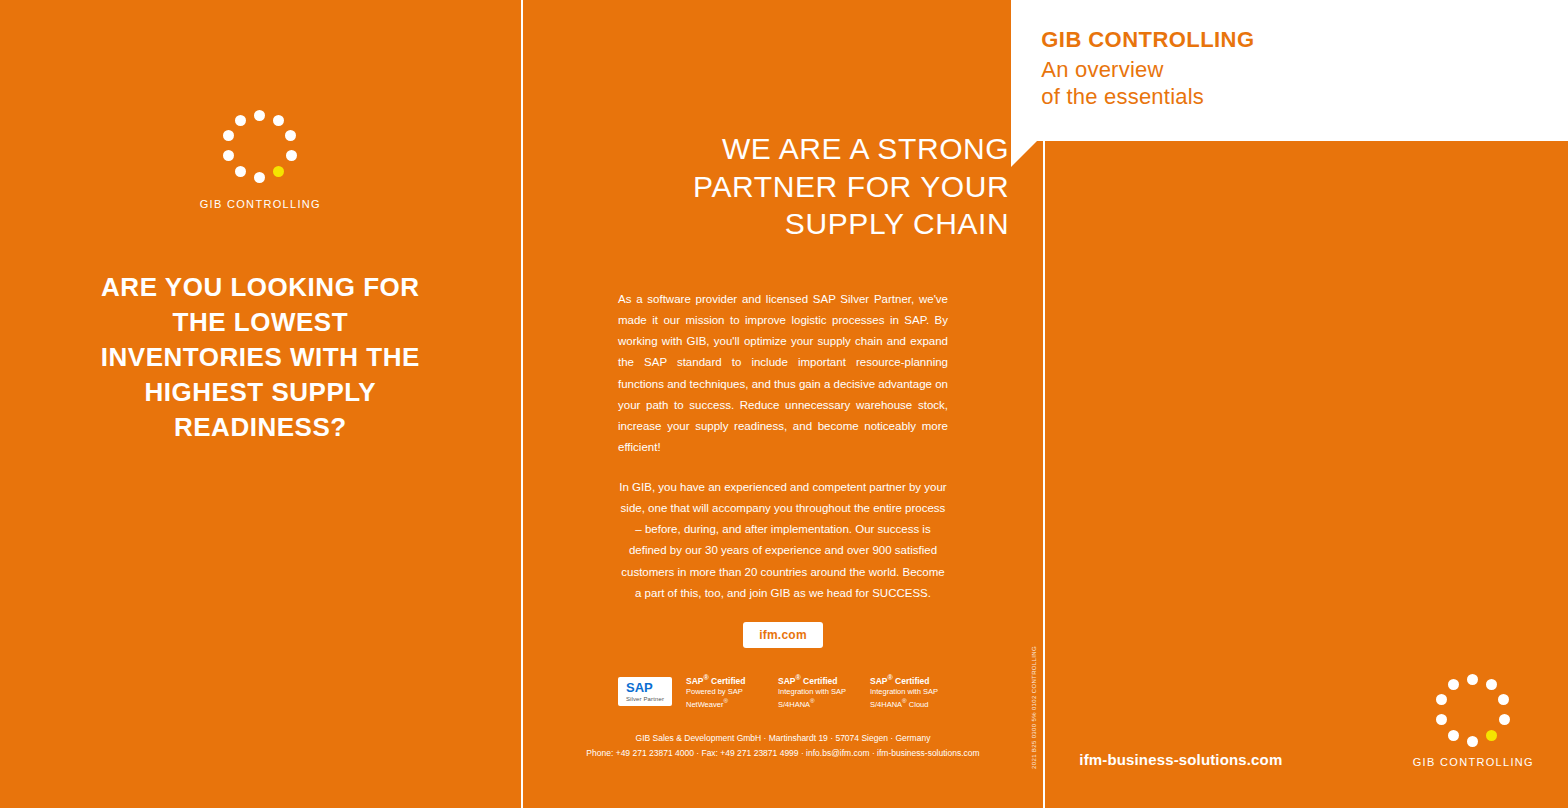GIB CONTROLLING
ARE YOU LOOKING FOR THE LOWEST INVENTORIES WITH THE HIGHEST SUPPLY READINESS?
WE ARE A STRONG
PARTNER FOR YOUR
SUPPLY CHAIN
As a software provider and licensed SAP Silver Partner, we've made it our mission to improve logistic processes in SAP. By working with GIB, you'll optimize your supply chain and expand the SAP standard to include important resource-planning functions and techniques, and thus gain a decisive advantage on your path to success. Reduce unnecessary warehouse stock, increase your supply readiness, and become noticeably more efficient!
In GIB, you have an experienced and competent partner by your side, one that will accompany you throughout the entire process – before, during, and after implementation. Our success is defined by our 30 years of experience and over 900 satisfied customers in more than 20 countries around the world. Become a part of this, too, and join GIB as we head for SUCCESS.
ifm.com
SAPSilver Partner
SAP® Certified Powered by SAP NetWeaver®
SAP® Certified Integration with SAP S/4HANA®
SAP® Certified Integration with SAP S/4HANA® Cloud
GIB Sales & Development GmbH · Martinshardt 19 · 57074 Siegen · Germany
Phone: +49 271 23871 4000 · Fax: +49 271 23871 4999 · info.bs@ifm.com · ifm-business-solutions.com
2021 B25 0300 5% 0102 CONTROLLING
ifm
GIB CONTROLLING
An overview
of the essentials
ifm-business-solutions.com
GIB CONTROLLING